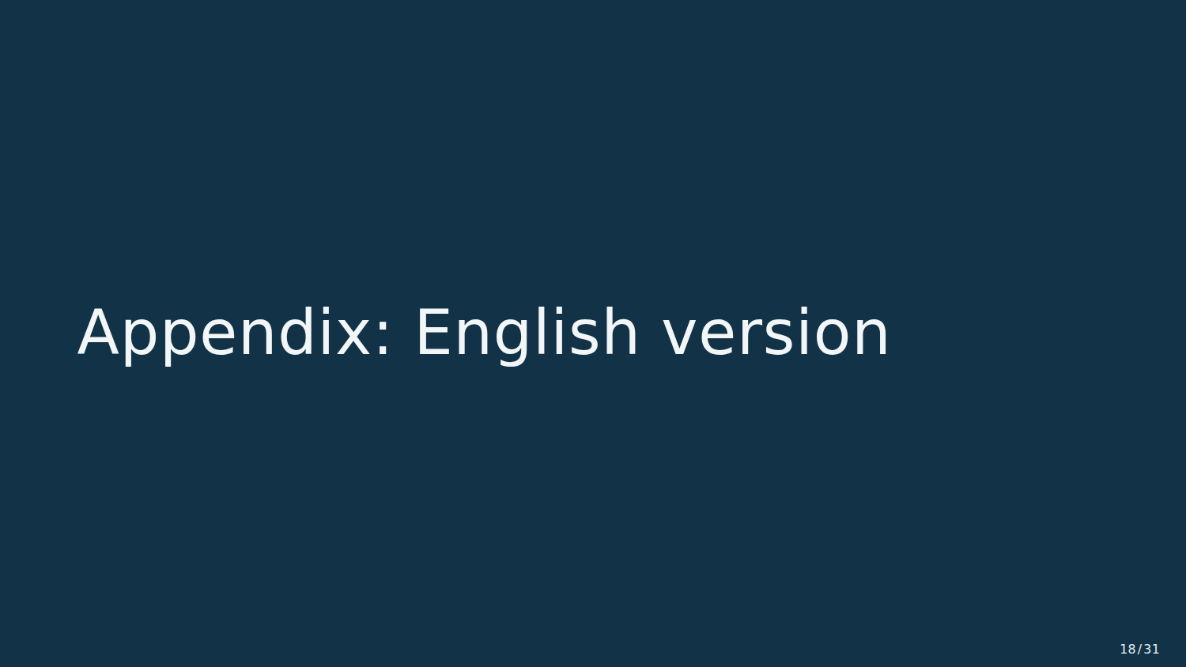Appendix: English version
18 / 31